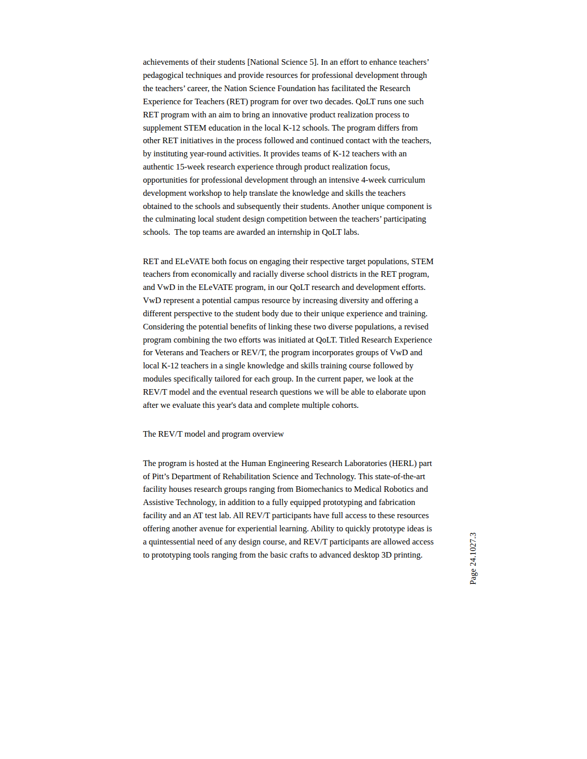achievements of their students [National Science 5]. In an effort to enhance teachers’ pedagogical techniques and provide resources for professional development through the teachers’ career, the Nation Science Foundation has facilitated the Research Experience for Teachers (RET) program for over two decades. QoLT runs one such RET program with an aim to bring an innovative product realization process to supplement STEM education in the local K-12 schools. The program differs from other RET initiatives in the process followed and continued contact with the teachers, by instituting year-round activities. It provides teams of K-12 teachers with an authentic 15-week research experience through product realization focus, opportunities for professional development through an intensive 4-week curriculum development workshop to help translate the knowledge and skills the teachers obtained to the schools and subsequently their students. Another unique component is the culminating local student design competition between the teachers’ participating schools. The top teams are awarded an internship in QoLT labs.
RET and ELeVATE both focus on engaging their respective target populations, STEM teachers from economically and racially diverse school districts in the RET program, and VwD in the ELeVATE program, in our QoLT research and development efforts. VwD represent a potential campus resource by increasing diversity and offering a different perspective to the student body due to their unique experience and training. Considering the potential benefits of linking these two diverse populations, a revised program combining the two efforts was initiated at QoLT. Titled Research Experience for Veterans and Teachers or REV/T, the program incorporates groups of VwD and local K-12 teachers in a single knowledge and skills training course followed by modules specifically tailored for each group. In the current paper, we look at the REV/T model and the eventual research questions we will be able to elaborate upon after we evaluate this year's data and complete multiple cohorts.
The REV/T model and program overview
The program is hosted at the Human Engineering Research Laboratories (HERL) part of Pitt’s Department of Rehabilitation Science and Technology. This state-of-the-art facility houses research groups ranging from Biomechanics to Medical Robotics and Assistive Technology, in addition to a fully equipped prototyping and fabrication facility and an AT test lab. All REV/T participants have full access to these resources offering another avenue for experiential learning. Ability to quickly prototype ideas is a quintessential need of any design course, and REV/T participants are allowed access to prototyping tools ranging from the basic crafts to advanced desktop 3D printing.
Page 24.1027.3